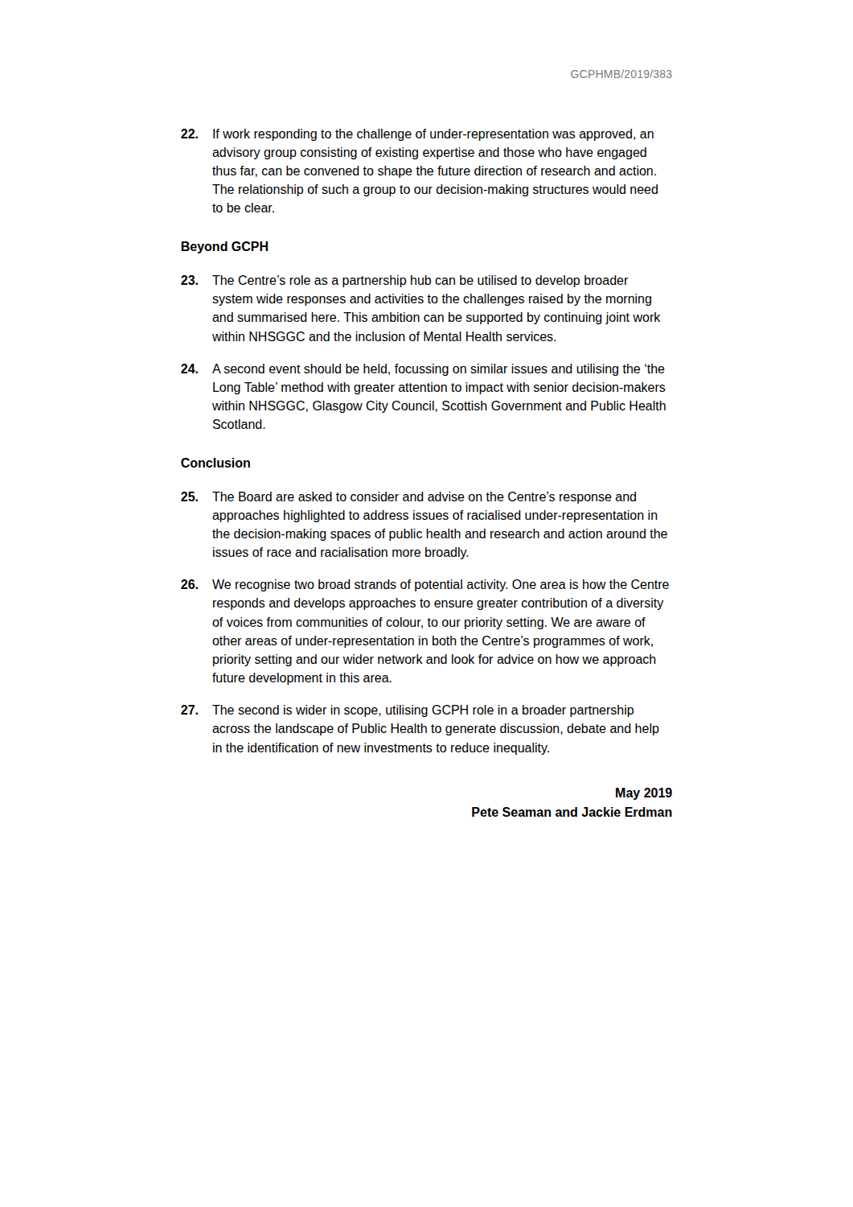GCPHMB/2019/383
22. If work responding to the challenge of under-representation was approved, an advisory group consisting of existing expertise and those who have engaged thus far, can be convened to shape the future direction of research and action. The relationship of such a group to our decision-making structures would need to be clear.
Beyond GCPH
23. The Centre’s role as a partnership hub can be utilised to develop broader system wide responses and activities to the challenges raised by the morning and summarised here. This ambition can be supported by continuing joint work within NHSGGC and the inclusion of Mental Health services.
24. A second event should be held, focussing on similar issues and utilising the ‘the Long Table’ method with greater attention to impact with senior decision-makers within NHSGGC, Glasgow City Council, Scottish Government and Public Health Scotland.
Conclusion
25. The Board are asked to consider and advise on the Centre’s response and approaches highlighted to address issues of racialised under-representation in the decision-making spaces of public health and research and action around the issues of race and racialisation more broadly.
26. We recognise two broad strands of potential activity. One area is how the Centre responds and develops approaches to ensure greater contribution of a diversity of voices from communities of colour, to our priority setting. We are aware of other areas of under-representation in both the Centre’s programmes of work, priority setting and our wider network and look for advice on how we approach future development in this area.
27. The second is wider in scope, utilising GCPH role in a broader partnership across the landscape of Public Health to generate discussion, debate and help in the identification of new investments to reduce inequality.
May 2019
Pete Seaman and Jackie Erdman